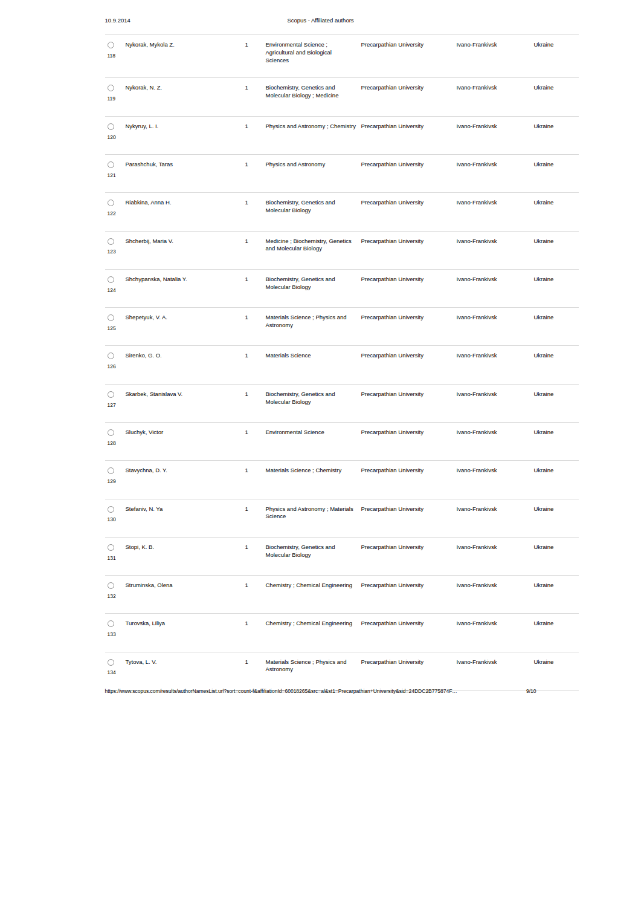10.9.2014
Scopus - Affiliated authors
| 118 | Nykorak, Mykola Z. | 1 | Environmental Science ; Agricultural and Biological Sciences | Precarpathian University | Ivano-Frankivsk | Ukraine |
| 119 | Nykorak, N. Z. | 1 | Biochemistry, Genetics and Molecular Biology ; Medicine | Precarpathian University | Ivano-Frankivsk | Ukraine |
| 120 | Nykyruy, L. I. | 1 | Physics and Astronomy ; Chemistry | Precarpathian University | Ivano-Frankivsk | Ukraine |
| 121 | Parashchuk, Taras | 1 | Physics and Astronomy | Precarpathian University | Ivano-Frankivsk | Ukraine |
| 122 | Riabkina, Anna H. | 1 | Biochemistry, Genetics and Molecular Biology | Precarpathian University | Ivano-Frankivsk | Ukraine |
| 123 | Shcherbij, Maria V. | 1 | Medicine ; Biochemistry, Genetics and Molecular Biology | Precarpathian University | Ivano-Frankivsk | Ukraine |
| 124 | Shchypanska, Natalia Y. | 1 | Biochemistry, Genetics and Molecular Biology | Precarpathian University | Ivano-Frankivsk | Ukraine |
| 125 | Shepetyuk, V. A. | 1 | Materials Science ; Physics and Astronomy | Precarpathian University | Ivano-Frankivsk | Ukraine |
| 126 | Sirenko, G. O. | 1 | Materials Science | Precarpathian University | Ivano-Frankivsk | Ukraine |
| 127 | Skarbek, Stanislava V. | 1 | Biochemistry, Genetics and Molecular Biology | Precarpathian University | Ivano-Frankivsk | Ukraine |
| 128 | Sluchyk, Victor | 1 | Environmental Science | Precarpathian University | Ivano-Frankivsk | Ukraine |
| 129 | Stavychna, D. Y. | 1 | Materials Science ; Chemistry | Precarpathian University | Ivano-Frankivsk | Ukraine |
| 130 | Stefaniv, N. Ya | 1 | Physics and Astronomy ; Materials Science | Precarpathian University | Ivano-Frankivsk | Ukraine |
| 131 | Stopi, K. B. | 1 | Biochemistry, Genetics and Molecular Biology | Precarpathian University | Ivano-Frankivsk | Ukraine |
| 132 | Struminska, Olena | 1 | Chemistry ; Chemical Engineering | Precarpathian University | Ivano-Frankivsk | Ukraine |
| 133 | Turovska, Liliya | 1 | Chemistry ; Chemical Engineering | Precarpathian University | Ivano-Frankivsk | Ukraine |
| 134 | Tytova, L. V. | 1 | Materials Science ; Physics and Astronomy | Precarpathian University | Ivano-Frankivsk | Ukraine |
https://www.scopus.com/results/authorNamesList.url?sort=count-f&affiliationId=60018265&src=al&st1=Precarpathian+University&sid=24DDC2B775874F…
9/10